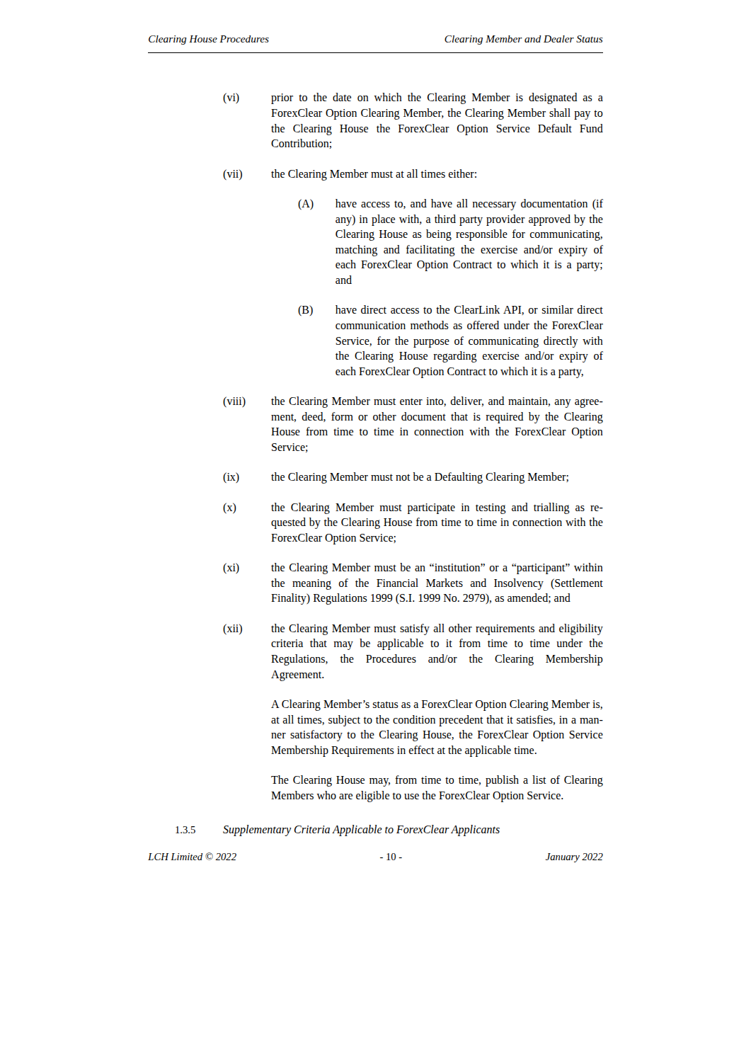Clearing House Procedures
Clearing Member and Dealer Status
(vi)
prior to the date on which the Clearing Member is designated as a ForexClear Option Clearing Member, the Clearing Member shall pay to the Clearing House the ForexClear Option Service Default Fund Contribution;
(vii)
the Clearing Member must at all times either:
(A)
have access to, and have all necessary documentation (if any) in place with, a third party provider approved by the Clearing House as being responsible for communicating, matching and facilitating the exercise and/or expiry of each ForexClear Option Contract to which it is a party; and
(B)
have direct access to the ClearLink API, or similar direct communication methods as offered under the ForexClear Service, for the purpose of communicating directly with the Clearing House regarding exercise and/or expiry of each ForexClear Option Contract to which it is a party,
(viii)
the Clearing Member must enter into, deliver, and maintain, any agreement, deed, form or other document that is required by the Clearing House from time to time in connection with the ForexClear Option Service;
(ix)
the Clearing Member must not be a Defaulting Clearing Member;
(x)
the Clearing Member must participate in testing and trialling as requested by the Clearing House from time to time in connection with the ForexClear Option Service;
(xi)
the Clearing Member must be an “institution” or a “participant” within the meaning of the Financial Markets and Insolvency (Settlement Finality) Regulations 1999 (S.I. 1999 No. 2979), as amended; and
(xii)
the Clearing Member must satisfy all other requirements and eligibility criteria that may be applicable to it from time to time under the Regulations, the Procedures and/or the Clearing Membership Agreement.
A Clearing Member’s status as a ForexClear Option Clearing Member is, at all times, subject to the condition precedent that it satisfies, in a manner satisfactory to the Clearing House, the ForexClear Option Service Membership Requirements in effect at the applicable time.
The Clearing House may, from time to time, publish a list of Clearing Members who are eligible to use the ForexClear Option Service.
1.3.5
Supplementary Criteria Applicable to ForexClear Applicants
LCH Limited © 2022
- 10 -
January 2022